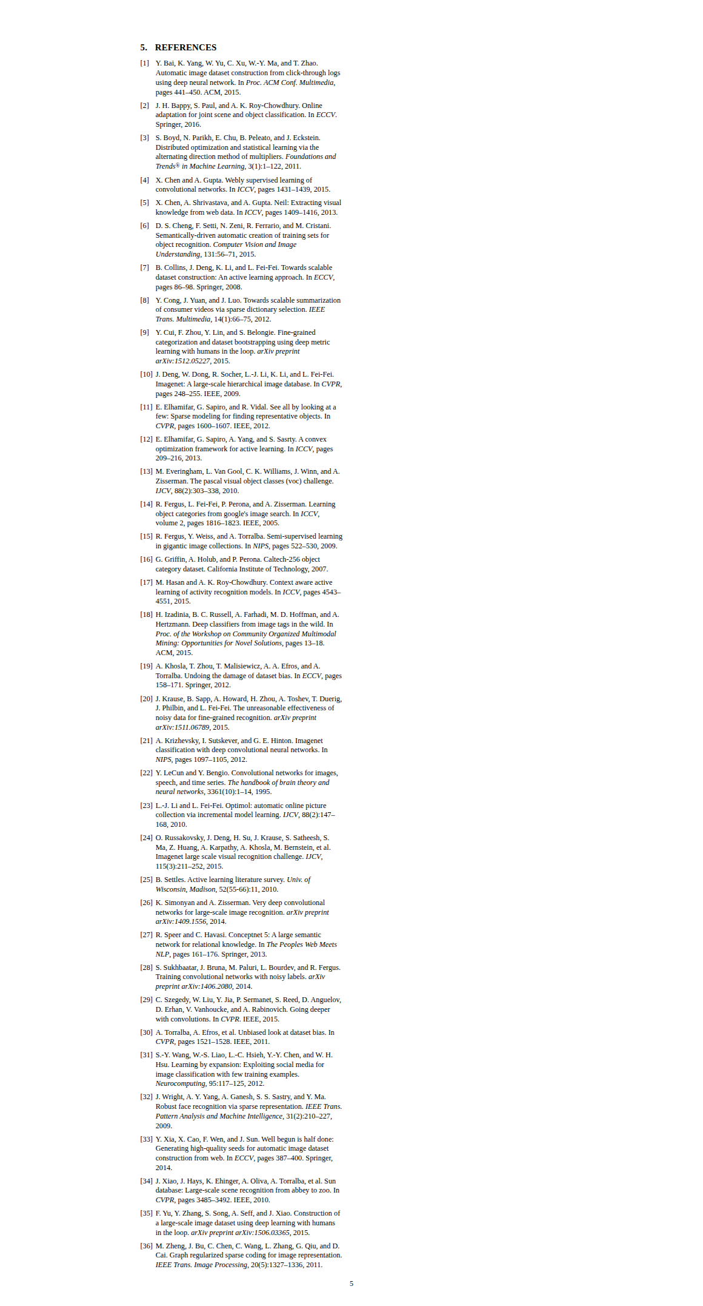5. REFERENCES
[1] Y. Bai, K. Yang, W. Yu, C. Xu, W.-Y. Ma, and T. Zhao. Automatic image dataset construction from click-through logs using deep neural network. In Proc. ACM Conf. Multimedia, pages 441–450. ACM, 2015.
[2] J. H. Bappy, S. Paul, and A. K. Roy-Chowdhury. Online adaptation for joint scene and object classification. In ECCV. Springer, 2016.
[3] S. Boyd, N. Parikh, E. Chu, B. Peleato, and J. Eckstein. Distributed optimization and statistical learning via the alternating direction method of multipliers. Foundations and Trends® in Machine Learning, 3(1):1–122, 2011.
[4] X. Chen and A. Gupta. Webly supervised learning of convolutional networks. In ICCV, pages 1431–1439, 2015.
[5] X. Chen, A. Shrivastava, and A. Gupta. Neil: Extracting visual knowledge from web data. In ICCV, pages 1409–1416, 2013.
[6] D. S. Cheng, F. Setti, N. Zeni, R. Ferrario, and M. Cristani. Semantically-driven automatic creation of training sets for object recognition. Computer Vision and Image Understanding, 131:56–71, 2015.
[7] B. Collins, J. Deng, K. Li, and L. Fei-Fei. Towards scalable dataset construction: An active learning approach. In ECCV, pages 86–98. Springer, 2008.
[8] Y. Cong, J. Yuan, and J. Luo. Towards scalable summarization of consumer videos via sparse dictionary selection. IEEE Trans. Multimedia, 14(1):66–75, 2012.
[9] Y. Cui, F. Zhou, Y. Lin, and S. Belongie. Fine-grained categorization and dataset bootstrapping using deep metric learning with humans in the loop. arXiv preprint arXiv:1512.05227, 2015.
[10] J. Deng, W. Dong, R. Socher, L.-J. Li, K. Li, and L. Fei-Fei. Imagenet: A large-scale hierarchical image database. In CVPR, pages 248–255. IEEE, 2009.
[11] E. Elhamifar, G. Sapiro, and R. Vidal. See all by looking at a few: Sparse modeling for finding representative objects. In CVPR, pages 1600–1607. IEEE, 2012.
[12] E. Elhamifar, G. Sapiro, A. Yang, and S. Sasrty. A convex optimization framework for active learning. In ICCV, pages 209–216, 2013.
[13] M. Everingham, L. Van Gool, C. K. Williams, J. Winn, and A. Zisserman. The pascal visual object classes (voc) challenge. IJCV, 88(2):303–338, 2010.
[14] R. Fergus, L. Fei-Fei, P. Perona, and A. Zisserman. Learning object categories from google's image search. In ICCV, volume 2, pages 1816–1823. IEEE, 2005.
[15] R. Fergus, Y. Weiss, and A. Torralba. Semi-supervised learning in gigantic image collections. In NIPS, pages 522–530, 2009.
[16] G. Griffin, A. Holub, and P. Perona. Caltech-256 object category dataset. California Institute of Technology, 2007.
[17] M. Hasan and A. K. Roy-Chowdhury. Context aware active learning of activity recognition models. In ICCV, pages 4543–4551, 2015.
[18] H. Izadinia, B. C. Russell, A. Farhadi, M. D. Hoffman, and A. Hertzmann. Deep classifiers from image tags in the wild. In Proc. of the Workshop on Community Organized Multimodal Mining: Opportunities for Novel Solutions, pages 13–18. ACM, 2015.
[19] A. Khosla, T. Zhou, T. Malisiewicz, A. A. Efros, and A. Torralba. Undoing the damage of dataset bias. In ECCV, pages 158–171. Springer, 2012.
[20] J. Krause, B. Sapp, A. Howard, H. Zhou, A. Toshev, T. Duerig, J. Philbin, and L. Fei-Fei. The unreasonable effectiveness of noisy data for fine-grained recognition. arXiv preprint arXiv:1511.06789, 2015.
[21] A. Krizhevsky, I. Sutskever, and G. E. Hinton. Imagenet classification with deep convolutional neural networks. In NIPS, pages 1097–1105, 2012.
[22] Y. LeCun and Y. Bengio. Convolutional networks for images, speech, and time series. The handbook of brain theory and neural networks, 3361(10):1–14, 1995.
[23] L.-J. Li and L. Fei-Fei. Optimol: automatic online picture collection via incremental model learning. IJCV, 88(2):147–168, 2010.
[24] O. Russakovsky, J. Deng, H. Su, J. Krause, S. Satheesh, S. Ma, Z. Huang, A. Karpathy, A. Khosla, M. Bernstein, et al. Imagenet large scale visual recognition challenge. IJCV, 115(3):211–252, 2015.
[25] B. Settles. Active learning literature survey. Univ. of Wisconsin, Madison, 52(55-66):11, 2010.
[26] K. Simonyan and A. Zisserman. Very deep convolutional networks for large-scale image recognition. arXiv preprint arXiv:1409.1556, 2014.
[27] R. Speer and C. Havasi. Conceptnet 5: A large semantic network for relational knowledge. In The Peoples Web Meets NLP, pages 161–176. Springer, 2013.
[28] S. Sukhbaatar, J. Bruna, M. Paluri, L. Bourdev, and R. Fergus. Training convolutional networks with noisy labels. arXiv preprint arXiv:1406.2080, 2014.
[29] C. Szegedy, W. Liu, Y. Jia, P. Sermanet, S. Reed, D. Anguelov, D. Erhan, V. Vanhoucke, and A. Rabinovich. Going deeper with convolutions. In CVPR. IEEE, 2015.
[30] A. Torralba, A. Efros, et al. Unbiased look at dataset bias. In CVPR, pages 1521–1528. IEEE, 2011.
[31] S.-Y. Wang, W.-S. Liao, L.-C. Hsieh, Y.-Y. Chen, and W. H. Hsu. Learning by expansion: Exploiting social media for image classification with few training examples. Neurocomputing, 95:117–125, 2012.
[32] J. Wright, A. Y. Yang, A. Ganesh, S. S. Sastry, and Y. Ma. Robust face recognition via sparse representation. IEEE Trans. Pattern Analysis and Machine Intelligence, 31(2):210–227, 2009.
[33] Y. Xia, X. Cao, F. Wen, and J. Sun. Well begun is half done: Generating high-quality seeds for automatic image dataset construction from web. In ECCV, pages 387–400. Springer, 2014.
[34] J. Xiao, J. Hays, K. Ehinger, A. Oliva, A. Torralba, et al. Sun database: Large-scale scene recognition from abbey to zoo. In CVPR, pages 3485–3492. IEEE, 2010.
[35] F. Yu, Y. Zhang, S. Song, A. Seff, and J. Xiao. Construction of a large-scale image dataset using deep learning with humans in the loop. arXiv preprint arXiv:1506.03365, 2015.
[36] M. Zheng, J. Bu, C. Chen, C. Wang, L. Zhang, G. Qiu, and D. Cai. Graph regularized sparse coding for image representation. IEEE Trans. Image Processing, 20(5):1327–1336, 2011.
5